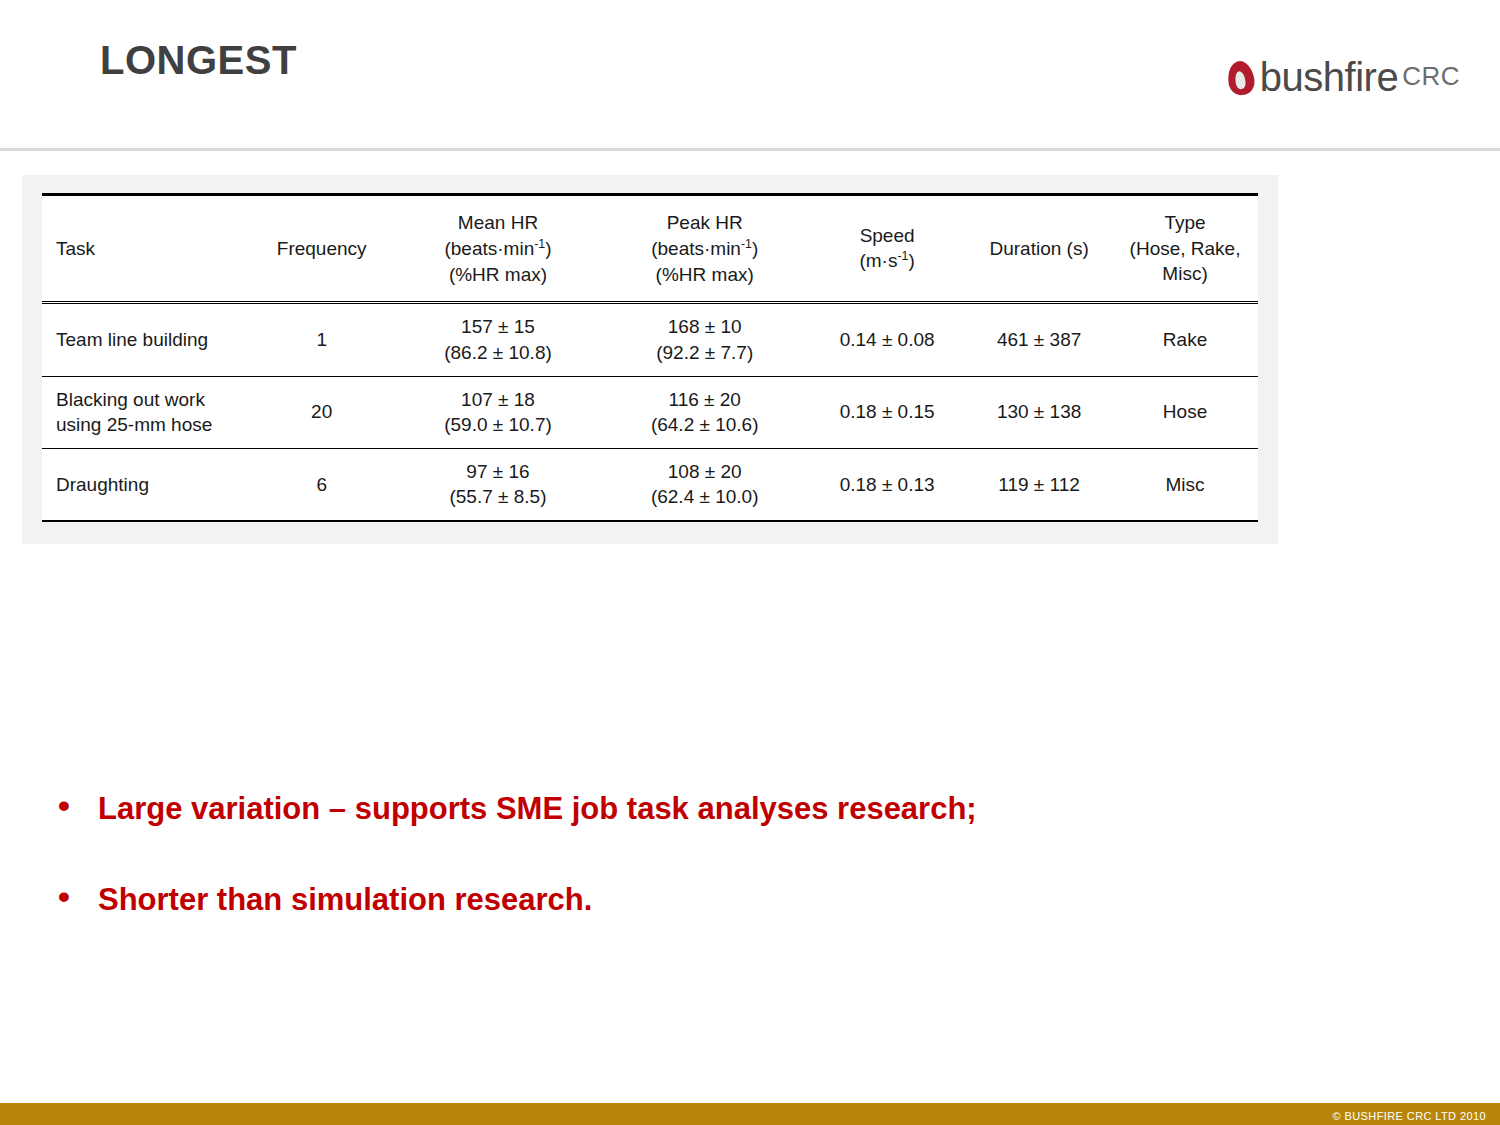LONGEST
bushfireCRC
| Task | Frequency | Mean HR (beats·min -1 ) (%HR max) | Peak HR (beats·min -1 ) (%HR max) | Speed (m·s -1 ) | Duration (s) | Type (Hose, Rake, Misc) |
| --- | --- | --- | --- | --- | --- | --- |
| Team line building | 1 | 157 ± 15 (86.2 ± 10.8) | 168 ± 10 (92.2 ± 7.7) | 0.14 ± 0.08 | 461 ± 387 | Rake |
| Blacking out work using 25-mm hose | 20 | 107 ± 18 (59.0 ± 10.7) | 116 ± 20 (64.2 ± 10.6) | 0.18 ± 0.15 | 130 ± 138 | Hose |
| Draughting | 6 | 97 ± 16 (55.7 ± 8.5) | 108 ± 20 (62.4 ± 10.0) | 0.18 ± 0.13 | 119 ± 112 | Misc |
Large variation – supports SME job task analyses research;
Shorter than simulation research.
© BUSHFIRE CRC LTD 2010